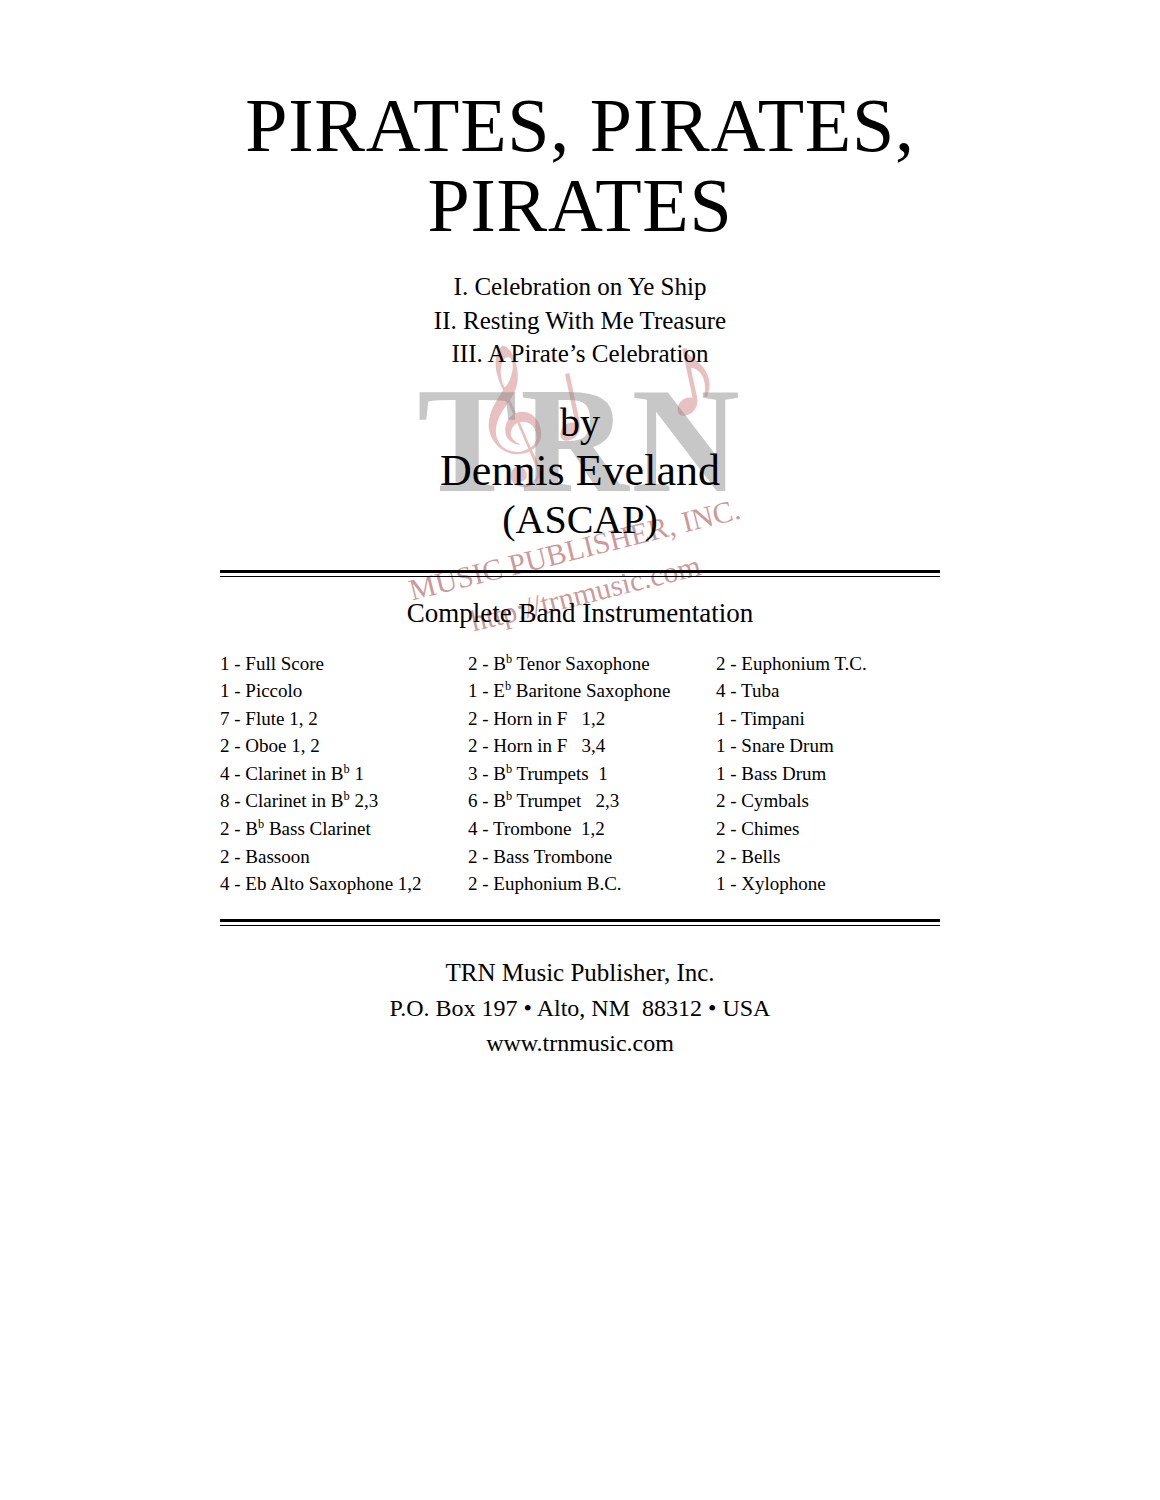𝄞♩♪
TRN
MUSIC PUBLISHER, INC.
http://trnmusic.com
PIRATES, PIRATES,
PIRATES
I. Celebration on Ye Ship
II. Resting With Me Treasure
III. A Pirate’s Celebration
by
Dennis Eveland
(ASCAP)
Complete Band Instrumentation
1 - Full Score
1 - Piccolo
7 - Flute 1, 2
2 - Oboe 1, 2
4 - Clarinet in Bb 1
8 - Clarinet in Bb 2,3
2 - Bb Bass Clarinet
2 - Bassoon
4 - Eb Alto Saxophone 1,2
2 - Bb Tenor Saxophone
1 - Eb Baritone Saxophone
2 - Horn in F 1,2
2 - Horn in F 3,4
3 - Bb Trumpets 1
6 - Bb Trumpet 2,3
4 - Trombone 1,2
2 - Bass Trombone
2 - Euphonium B.C.
2 - Euphonium T.C.
4 - Tuba
1 - Timpani
1 - Snare Drum
1 - Bass Drum
2 - Cymbals
2 - Chimes
2 - Bells
1 - Xylophone
TRN Music Publisher, Inc.
P.O. Box 197 • Alto, NM 88312 • USA
www.trnmusic.com